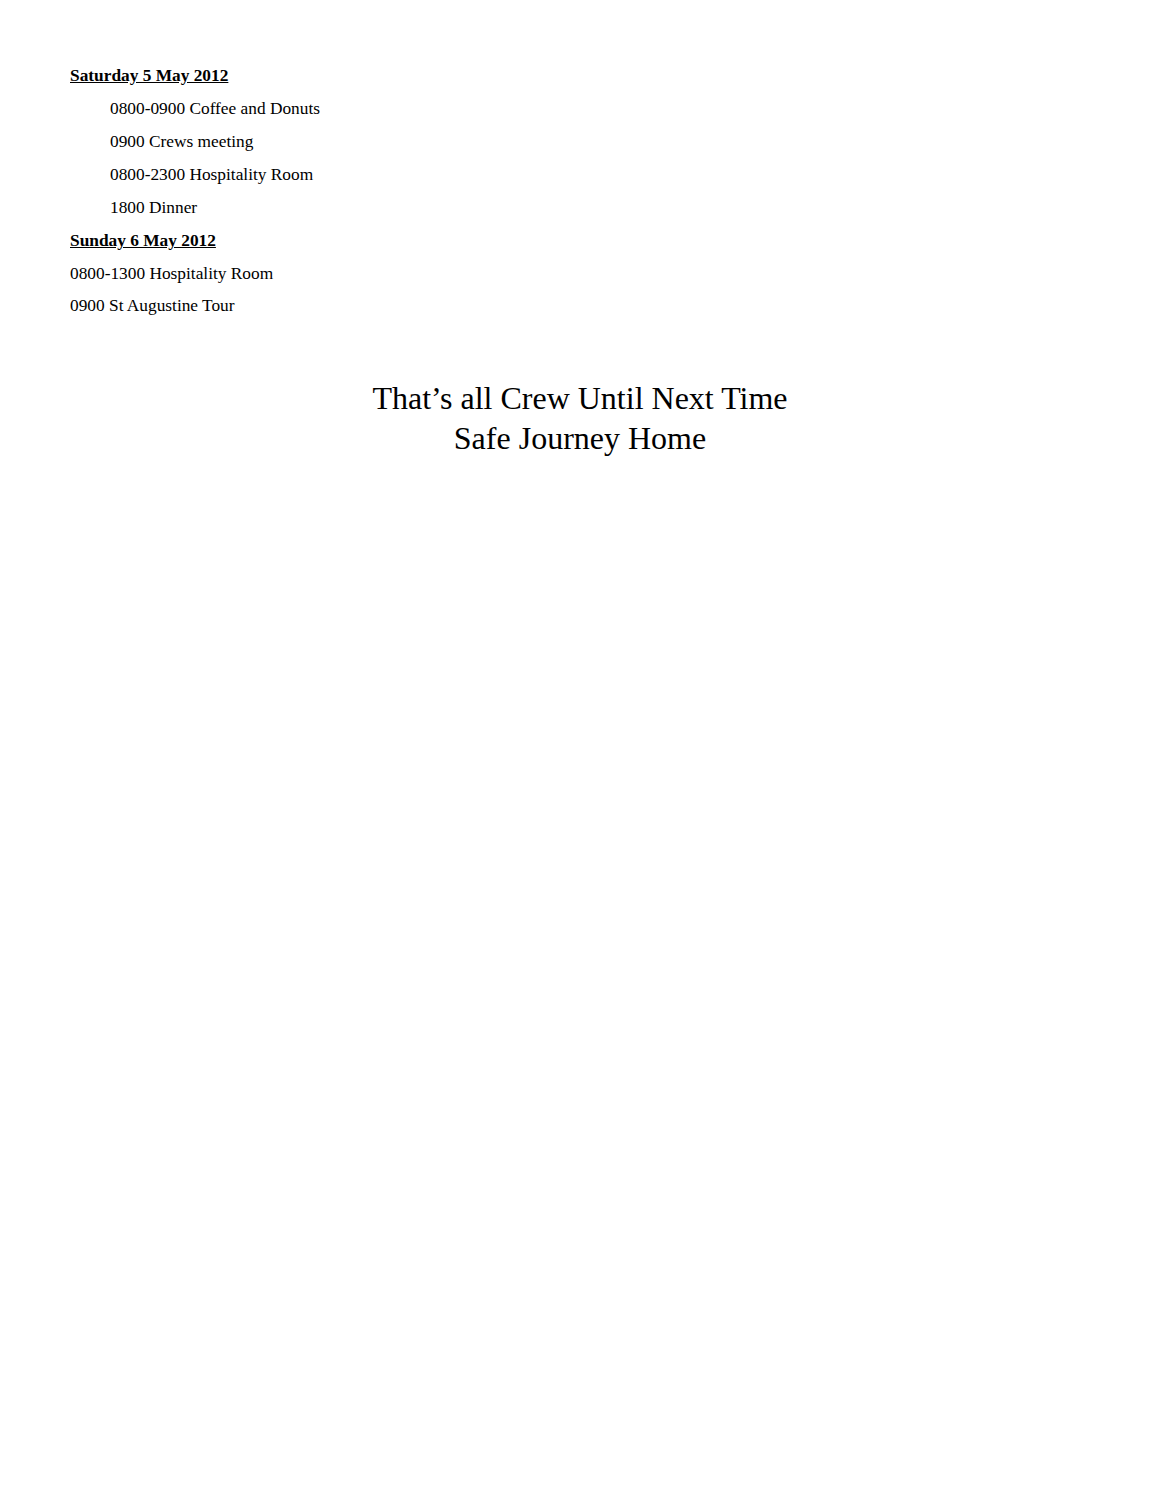Saturday 5 May 2012
0800-0900 Coffee and Donuts
0900 Crews meeting
0800-2300 Hospitality Room
1800 Dinner
Sunday 6 May 2012
0800-1300 Hospitality Room
0900 St Augustine Tour
That’s all Crew Until Next Time
Safe Journey Home